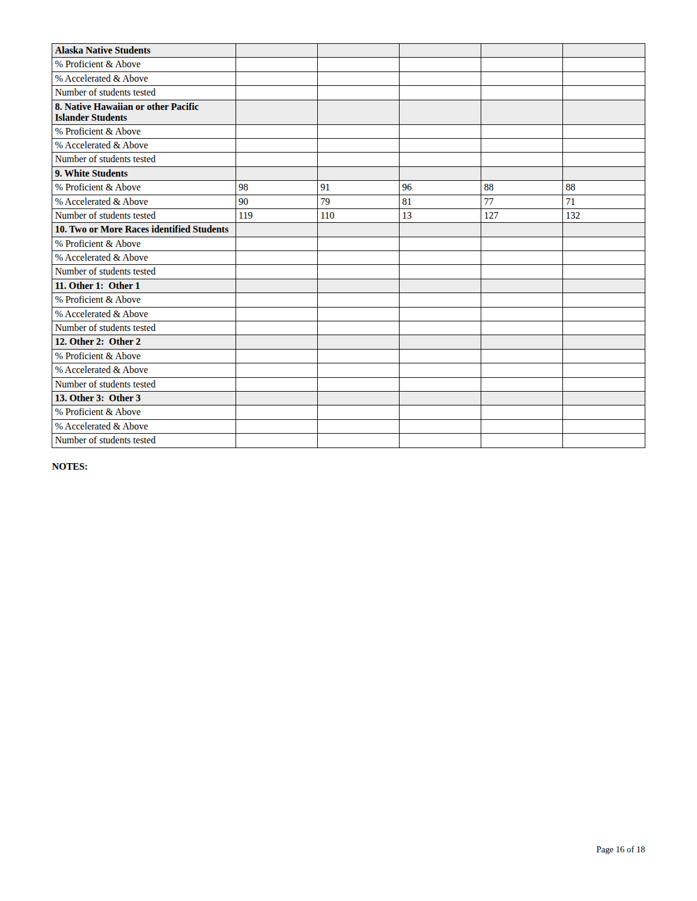| Alaska Native Students | | | | | |
| % Proficient & Above | | | | | |
| % Accelerated & Above | | | | | |
| Number of students tested | | | | | |
| 8. Native Hawaiian or other Pacific Islander Students | | | | | |
| % Proficient & Above | | | | | |
| % Accelerated & Above | | | | | |
| Number of students tested | | | | | |
| 9. White Students | | | | | |
| % Proficient & Above | 98 | 91 | 96 | 88 | 88 |
| % Accelerated & Above | 90 | 79 | 81 | 77 | 71 |
| Number of students tested | 119 | 110 | 13 | 127 | 132 |
| 10. Two or More Races identified Students | | | | | |
| % Proficient & Above | | | | | |
| % Accelerated & Above | | | | | |
| Number of students tested | | | | | |
| 11. Other 1: Other 1 | | | | | |
| % Proficient & Above | | | | | |
| % Accelerated & Above | | | | | |
| Number of students tested | | | | | |
| 12. Other 2: Other 2 | | | | | |
| % Proficient & Above | | | | | |
| % Accelerated & Above | | | | | |
| Number of students tested | | | | | |
| 13. Other 3: Other 3 | | | | | |
| % Proficient & Above | | | | | |
| % Accelerated & Above | | | | | |
| Number of students tested | | | | | |
NOTES:
Page 16 of 18